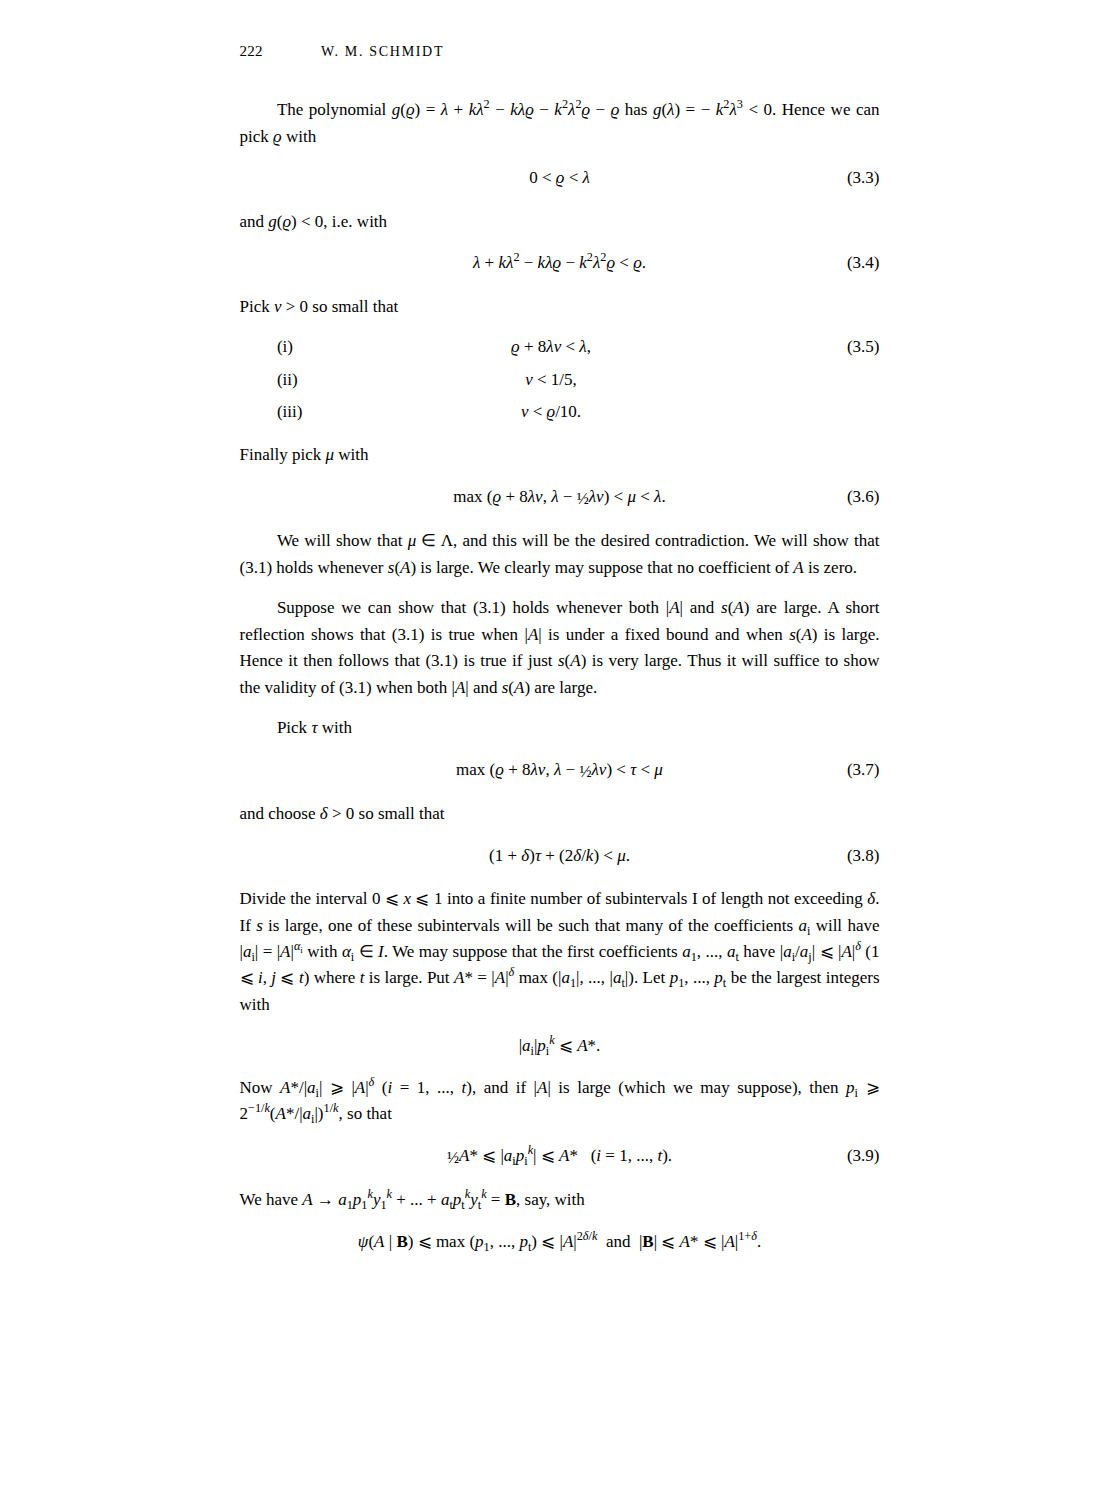222 W. M. SCHMIDT
The polynomial g(ϱ) = λ + kλ2 − kλϱ − k2λ2ϱ − ϱ has g(λ) = − k2λ3 < 0. Hence we can pick ϱ with
0 < ϱ < λ (3.3)
and g(ϱ) < 0, i.e. with
λ + kλ2 − kλϱ − k2λ2ϱ < ϱ. (3.4)
Pick ν > 0 so small that
(i) ϱ + 8λν < λ, (3.5)
(ii) ν < 1/5,
(iii) ν < ϱ/10.
Finally pick μ with
max (ϱ + 8λν, λ − ½ λν) < μ < λ. (3.6)
We will show that μ ∈ Λ, and this will be the desired contradiction. We will show that (3.1) holds whenever s(A) is large. We clearly may suppose that no coefficient of A is zero.
Suppose we can show that (3.1) holds whenever both |A| and s(A) are large. A short reflection shows that (3.1) is true when |A| is under a fixed bound and when s(A) is large. Hence it then follows that (3.1) is true if just s(A) is very large. Thus it will suffice to show the validity of (3.1) when both |A| and s(A) are large.
Pick τ with
max (ϱ + 8λν, λ − ½ λν) < τ < μ (3.7)
and choose δ > 0 so small that
(1 + δ)τ + (2δ/k) < μ. (3.8)
Divide the interval 0 ⩽ x ⩽ 1 into a finite number of subintervals I of length not exceeding δ. If s is large, one of these subintervals will be such that many of the coefficients ai will have |ai| = |A|αi with αi ∈ I. We may suppose that the first coefficients a1, ..., at have |ai/aj| ⩽ |A|δ (1 ⩽ i, j ⩽ t) where t is large. Put A* = |A|δ max (|a1|, ..., |at|). Let p1, ..., pt be the largest integers with
|ai|pik ⩽ A*.
Now A*/|ai| ⩾ |A|δ (i = 1, ..., t), and if |A| is large (which we may suppose), then pi ⩾ 2−1/k(A*/|ai|)1/k, so that
½ A* ⩽ |aipik| ⩽ A* (i = 1, ..., t). (3.9)
We have A → a1p1ky1k + ... + atptkytk = B, say, with
ψ(A | B) ⩽ max (p1, ..., pt) ⩽ |A|2δ/k and |B| ⩽ A* ⩽ |A|1+δ.